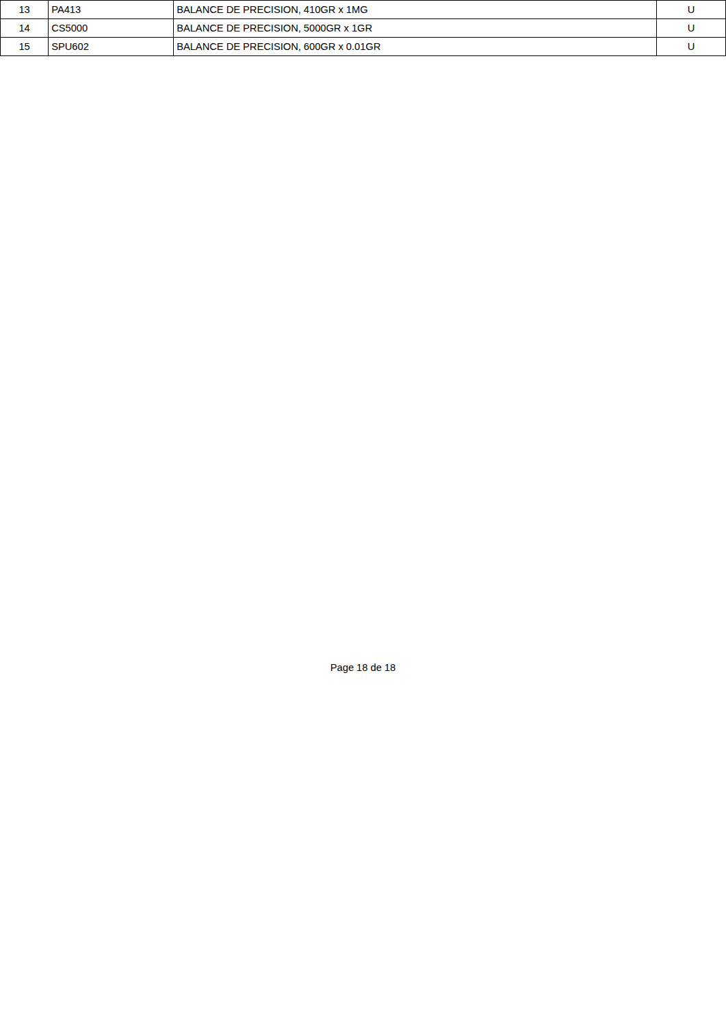| 13 | PA413 | BALANCE DE PRECISION, 410GR x 1MG | U |
| 14 | CS5000 | BALANCE DE PRECISION, 5000GR x 1GR | U |
| 15 | SPU602 | BALANCE DE PRECISION, 600GR x 0.01GR | U |
Page 18 de 18